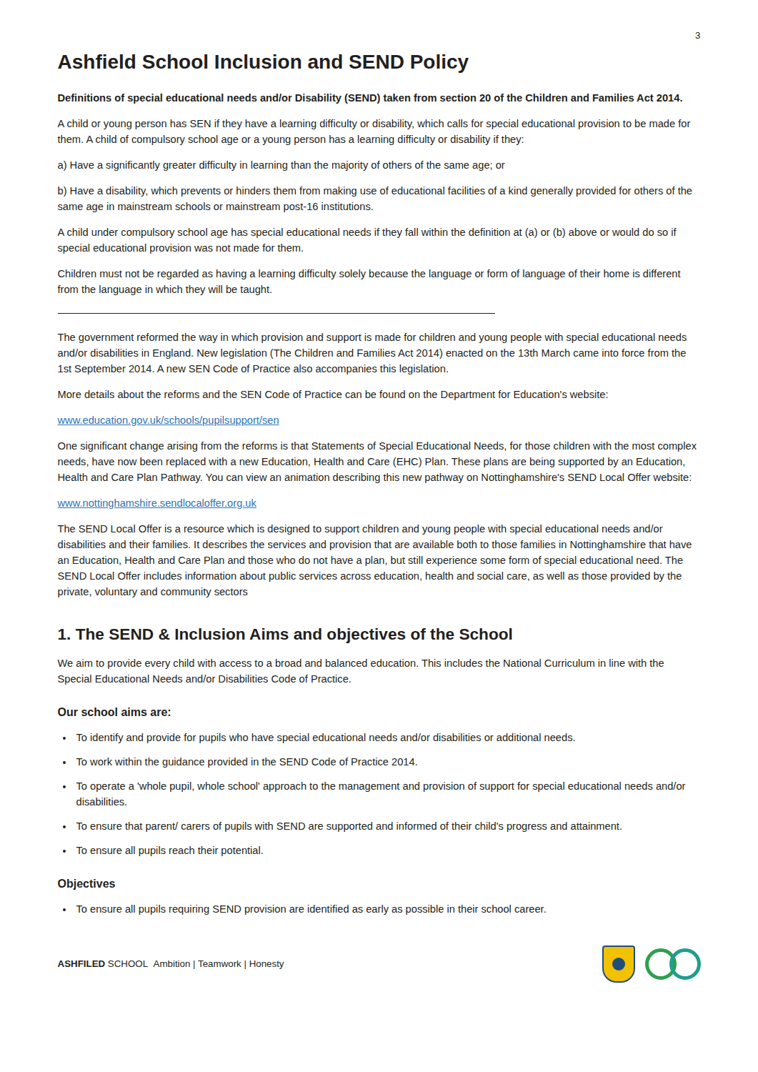3
Ashfield School Inclusion and SEND Policy
Definitions of special educational needs and/or Disability (SEND) taken from section 20 of the Children and Families Act 2014.
A child or young person has SEN if they have a learning difficulty or disability, which calls for special educational provision to be made for them. A child of compulsory school age or a young person has a learning difficulty or disability if they:
a) Have a significantly greater difficulty in learning than the majority of others of the same age; or
b) Have a disability, which prevents or hinders them from making use of educational facilities of a kind generally provided for others of the same age in mainstream schools or mainstream post-16 institutions.
A child under compulsory school age has special educational needs if they fall within the definition at (a) or (b) above or would do so if special educational provision was not made for them.
Children must not be regarded as having a learning difficulty solely because the language or form of language of their home is different from the language in which they will be taught.
The government reformed the way in which provision and support is made for children and young people with special educational needs and/or disabilities in England. New legislation (The Children and Families Act 2014) enacted on the 13th March came into force from the 1st September 2014. A new SEN Code of Practice also accompanies this legislation.
More details about the reforms and the SEN Code of Practice can be found on the Department for Education's website:
www.education.gov.uk/schools/pupilsupport/sen
One significant change arising from the reforms is that Statements of Special Educational Needs, for those children with the most complex needs, have now been replaced with a new Education, Health and Care (EHC) Plan. These plans are being supported by an Education, Health and Care Plan Pathway. You can view an animation describing this new pathway on Nottinghamshire's SEND Local Offer website:
www.nottinghamshire.sendlocaloffer.org.uk
The SEND Local Offer is a resource which is designed to support children and young people with special educational needs and/or disabilities and their families. It describes the services and provision that are available both to those families in Nottinghamshire that have an Education, Health and Care Plan and those who do not have a plan, but still experience some form of special educational need. The SEND Local Offer includes information about public services across education, health and social care, as well as those provided by the private, voluntary and community sectors
1. The SEND & Inclusion Aims and objectives of the School
We aim to provide every child with access to a broad and balanced education. This includes the National Curriculum in line with the Special Educational Needs and/or Disabilities Code of Practice.
Our school aims are:
To identify and provide for pupils who have special educational needs and/or disabilities or additional needs.
To work within the guidance provided in the SEND Code of Practice 2014.
To operate a 'whole pupil, whole school' approach to the management and provision of support for special educational needs and/or disabilities.
To ensure that parent/ carers of pupils with SEND are supported and informed of their child's progress and attainment.
To ensure all pupils reach their potential.
Objectives
To ensure all pupils requiring SEND provision are identified as early as possible in their school career.
ASHFILED SCHOOL Ambition | Teamwork | Honesty